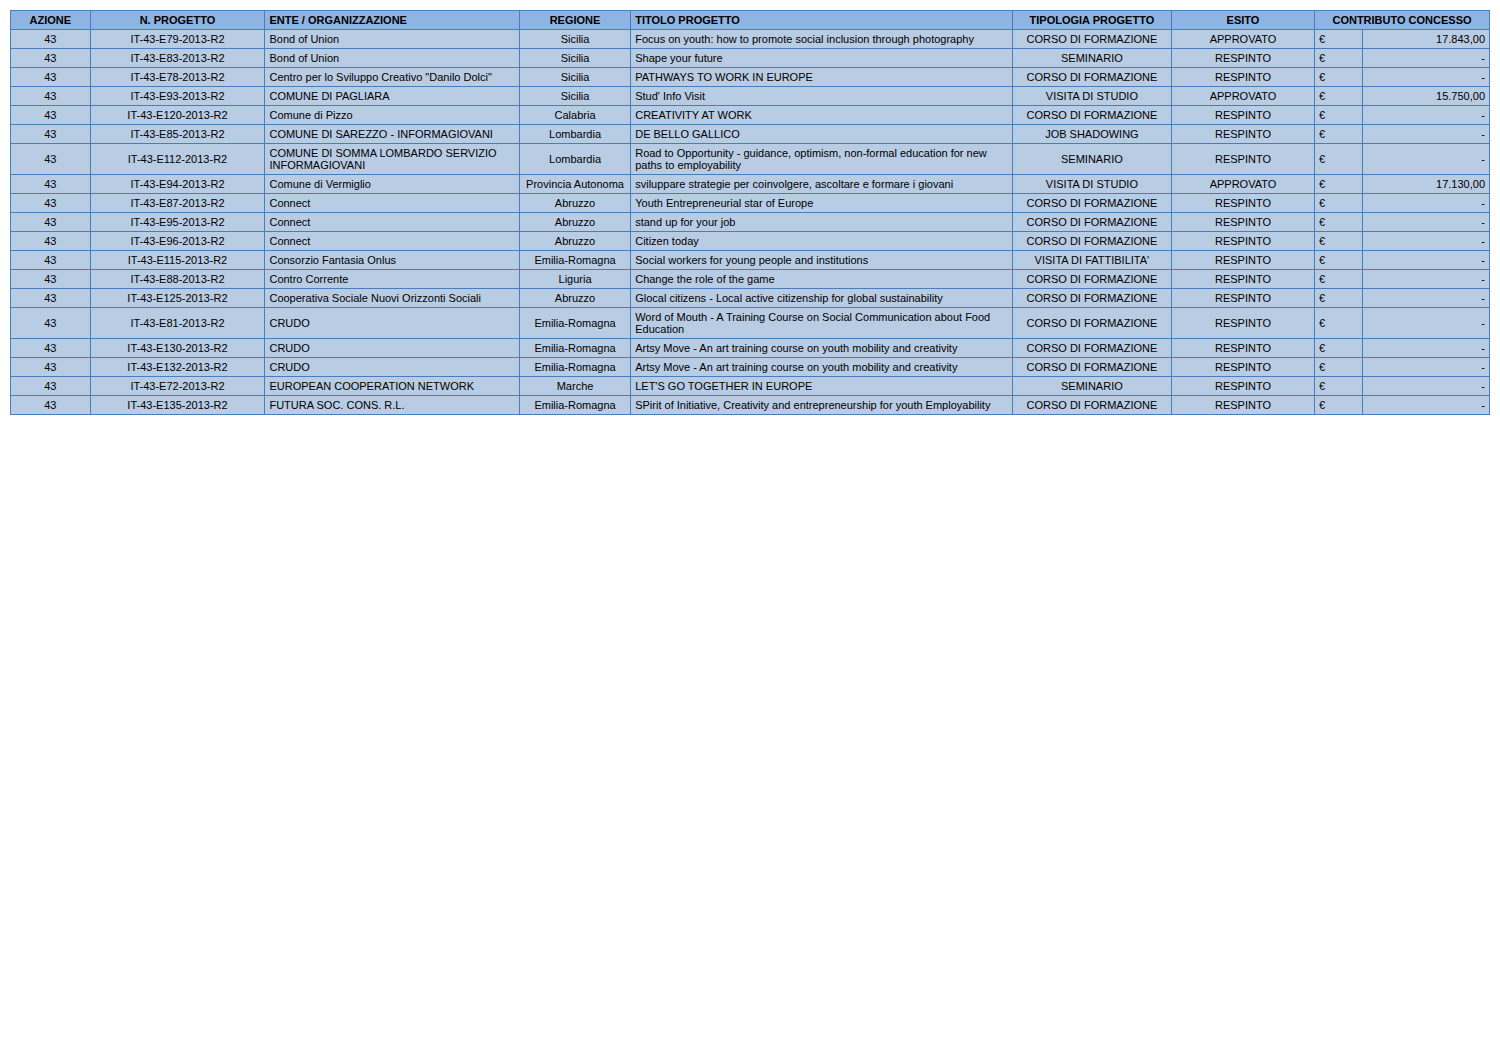| AZIONE | N. PROGETTO | ENTE / ORGANIZZAZIONE | REGIONE | TITOLO PROGETTO | TIPOLOGIA PROGETTO | ESITO | CONTRIBUTO CONCESSO |
| --- | --- | --- | --- | --- | --- | --- | --- |
| 43 | IT-43-E79-2013-R2 | Bond of Union | Sicilia | Focus on youth: how to promote social inclusion through photography | CORSO DI FORMAZIONE | APPROVATO | € | 17.843,00 |
| 43 | IT-43-E83-2013-R2 | Bond of Union | Sicilia | Shape your future | SEMINARIO | RESPINTO | € | - |
| 43 | IT-43-E78-2013-R2 | Centro per lo Sviluppo Creativo "Danilo Dolci" | Sicilia | PATHWAYS TO WORK IN EUROPE | CORSO DI FORMAZIONE | RESPINTO | € | - |
| 43 | IT-43-E93-2013-R2 | COMUNE DI PAGLIARA | Sicilia | Stud' Info Visit | VISITA DI STUDIO | APPROVATO | € | 15.750,00 |
| 43 | IT-43-E120-2013-R2 | Comune di Pizzo | Calabria | CREATIVITY AT WORK | CORSO DI FORMAZIONE | RESPINTO | € | - |
| 43 | IT-43-E85-2013-R2 | COMUNE DI SAREZZO - INFORMAGIOVANI | Lombardia | DE BELLO GALLICO | JOB SHADOWING | RESPINTO | € | - |
| 43 | IT-43-E112-2013-R2 | COMUNE DI SOMMA LOMBARDO SERVIZIO INFORMAGIOVANI | Lombardia | Road to Opportunity - guidance, optimism, non-formal education for new paths to employability | SEMINARIO | RESPINTO | € | - |
| 43 | IT-43-E94-2013-R2 | Comune di Vermiglio | Provincia Autonoma | sviluppare strategie per coinvolgere, ascoltare e formare i giovani | VISITA DI STUDIO | APPROVATO | € | 17.130,00 |
| 43 | IT-43-E87-2013-R2 | Connect | Abruzzo | Youth Entrepreneurial star of Europe | CORSO DI FORMAZIONE | RESPINTO | € | - |
| 43 | IT-43-E95-2013-R2 | Connect | Abruzzo | stand up for your job | CORSO DI FORMAZIONE | RESPINTO | € | - |
| 43 | IT-43-E96-2013-R2 | Connect | Abruzzo | Citizen today | CORSO DI FORMAZIONE | RESPINTO | € | - |
| 43 | IT-43-E115-2013-R2 | Consorzio Fantasia Onlus | Emilia-Romagna | Social workers for young people and institutions | VISITA DI FATTIBILITA' | RESPINTO | € | - |
| 43 | IT-43-E88-2013-R2 | Contro Corrente | Liguria | Change the role of the game | CORSO DI FORMAZIONE | RESPINTO | € | - |
| 43 | IT-43-E125-2013-R2 | Cooperativa Sociale Nuovi Orizzonti Sociali | Abruzzo | Glocal citizens - Local active citizenship for global sustainability | CORSO DI FORMAZIONE | RESPINTO | € | - |
| 43 | IT-43-E81-2013-R2 | CRUDO | Emilia-Romagna | Word of Mouth - A Training Course on Social Communication about Food Education | CORSO DI FORMAZIONE | RESPINTO | € | - |
| 43 | IT-43-E130-2013-R2 | CRUDO | Emilia-Romagna | Artsy Move - An art training course on youth mobility and creativity | CORSO DI FORMAZIONE | RESPINTO | € | - |
| 43 | IT-43-E132-2013-R2 | CRUDO | Emilia-Romagna | Artsy Move - An art training course on youth mobility and creativity | CORSO DI FORMAZIONE | RESPINTO | € | - |
| 43 | IT-43-E72-2013-R2 | EUROPEAN COOPERATION NETWORK | Marche | LET'S GO TOGETHER IN EUROPE | SEMINARIO | RESPINTO | € | - |
| 43 | IT-43-E135-2013-R2 | FUTURA SOC. CONS. R.L. | Emilia-Romagna | SPirit of Initiative, Creativity and entrepreneurship for youth Employability | CORSO DI FORMAZIONE | RESPINTO | € | - |